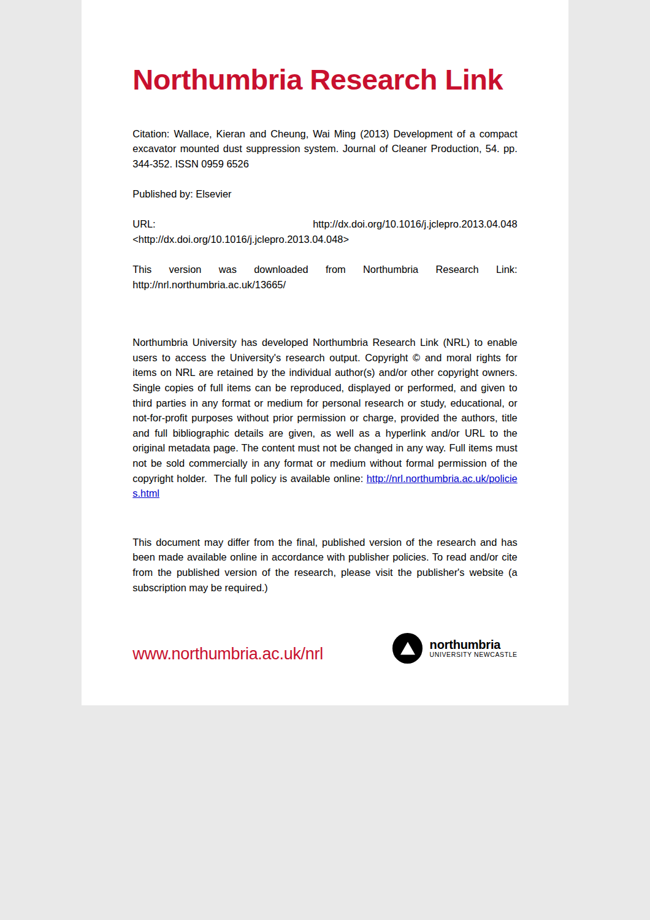Northumbria Research Link
Citation: Wallace, Kieran and Cheung, Wai Ming (2013) Development of a compact excavator mounted dust suppression system. Journal of Cleaner Production, 54. pp. 344-352. ISSN 0959 6526
Published by: Elsevier
URL: http://dx.doi.org/10.1016/j.jclepro.2013.04.048
<http://dx.doi.org/10.1016/j.jclepro.2013.04.048>
This version was downloaded from Northumbria Research Link:
http://nrl.northumbria.ac.uk/13665/
Northumbria University has developed Northumbria Research Link (NRL) to enable users to access the University's research output. Copyright © and moral rights for items on NRL are retained by the individual author(s) and/or other copyright owners. Single copies of full items can be reproduced, displayed or performed, and given to third parties in any format or medium for personal research or study, educational, or not-for-profit purposes without prior permission or charge, provided the authors, title and full bibliographic details are given, as well as a hyperlink and/or URL to the original metadata page. The content must not be changed in any way. Full items must not be sold commercially in any format or medium without formal permission of the copyright holder. The full policy is available online: http://nrl.northumbria.ac.uk/policies.html
This document may differ from the final, published version of the research and has been made available online in accordance with publisher policies. To read and/or cite from the published version of the research, please visit the publisher's website (a subscription may be required.)
www.northumbria.ac.uk/nrl
northumbria
University Newcastle